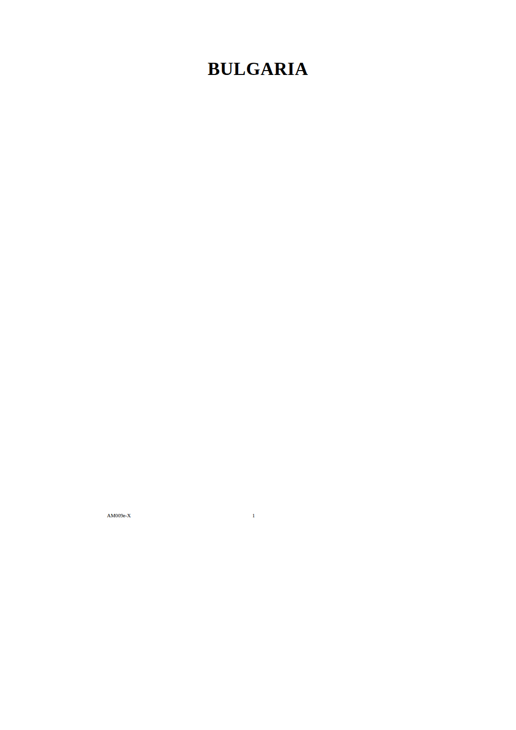BULGARIA
AM009e-X 1